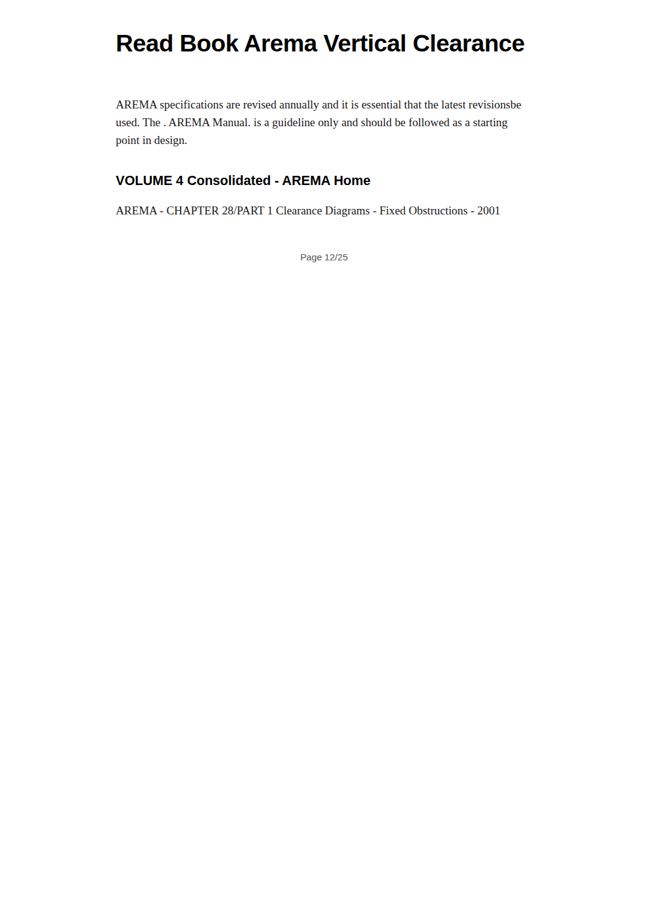Read Book Arema Vertical Clearance
AREMA specifications are revised annually and it is essential that the latest revisionsbe used. The . AREMA Manual. is a guideline only and should be followed as a starting point in design.
VOLUME 4 Consolidated - AREMA Home
AREMA - CHAPTER 28/PART 1 Clearance Diagrams - Fixed Obstructions - 2001
Page 12/25